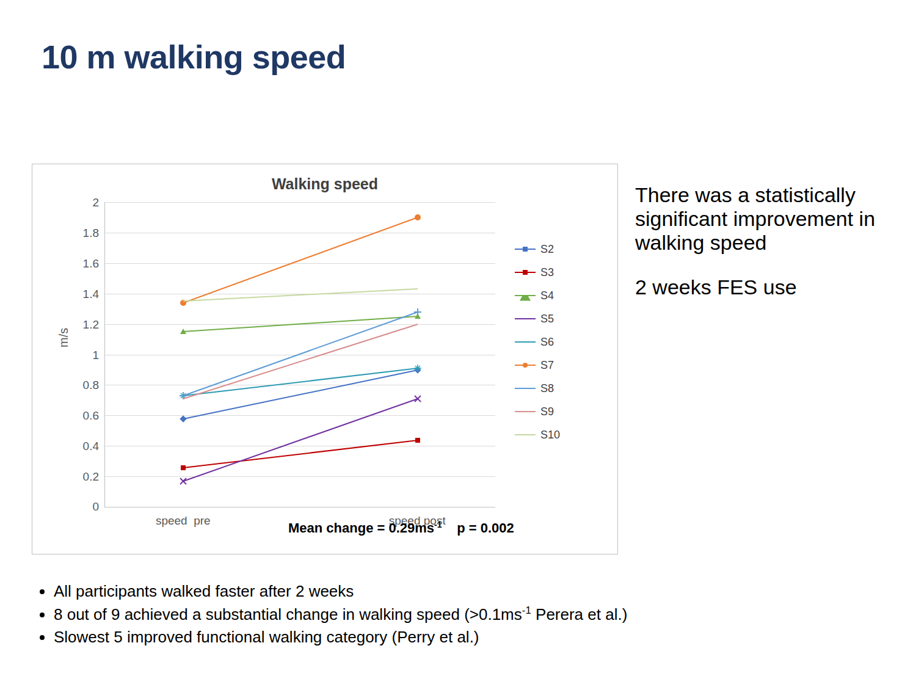10 m walking speed
Walking speed
m/s
2
1.8
1.6
1.4
1.2
1
0.8
0.6
0.4
0.2
0
speed pre speed post S2 : 0.58 -> 0.90 (blue, diamond) S3 : 0.26 -> 0.44 (dark red, square) S4 : 1.15 -> 1.25 (green, triangle) S5 : 0.17 -> 0.71 (purple, x) S6 : 0.73 -> 0.91 (teal, star) S7 : 1.34 -> 1.90 (orange, circle) S8 : 0.73 -> 1.28 (light blue, plus) S9 : 0.71 -> 1.20 (pink/rose, no marker) S10 : 1.35 -> 1.43 (light olive, no marker)
Mean change = 0.29ms-1 p = 0.002
S2
S3
S4
S5
S6
S7
S8
S9
S10
There was a statistically significant improvement in walking speed
2 weeks FES use
All participants walked faster after 2 weeks
8 out of 9 achieved a substantial change in walking speed (>0.1ms-1 Perera et al.)
Slowest 5 improved functional walking category (Perry et al.)